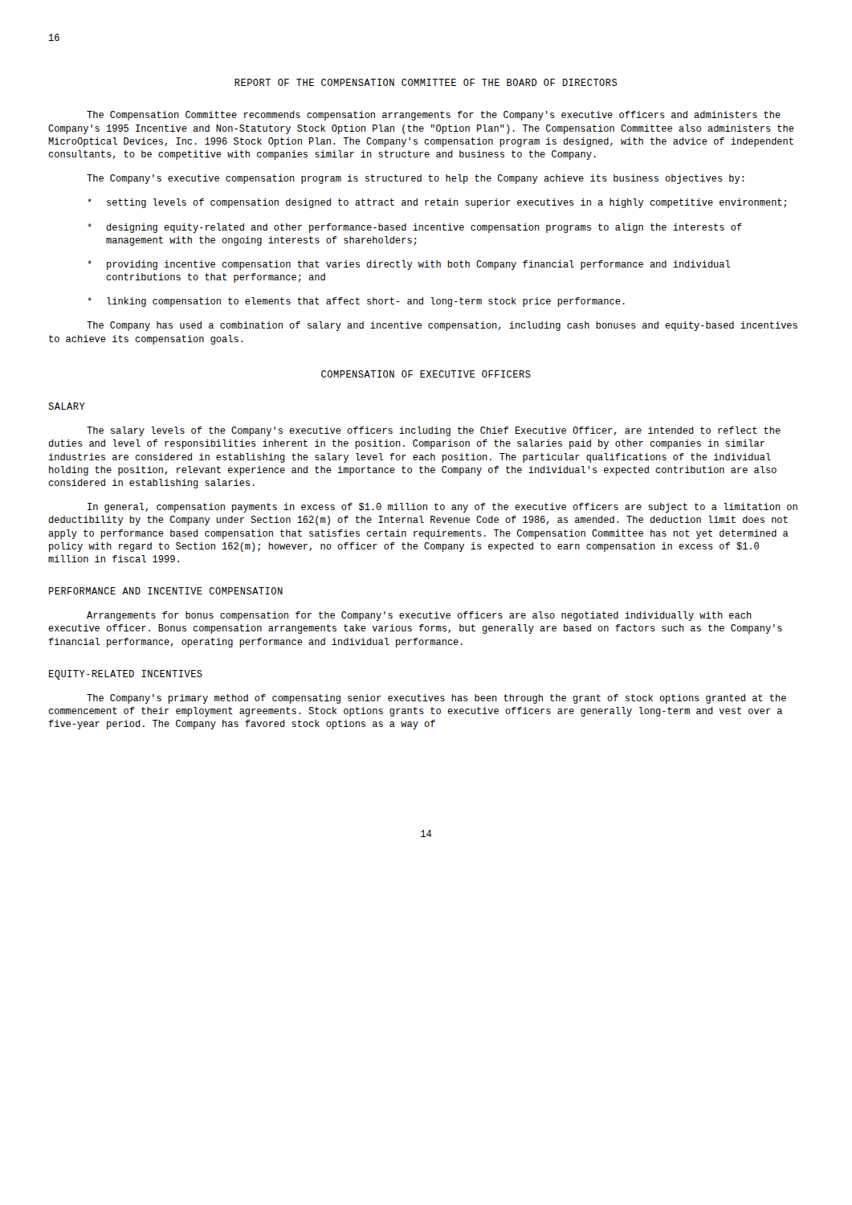16
REPORT OF THE COMPENSATION COMMITTEE OF THE BOARD OF DIRECTORS
The Compensation Committee recommends compensation arrangements for the Company's executive officers and administers the Company's 1995 Incentive and Non-Statutory Stock Option Plan (the "Option Plan"). The Compensation Committee also administers the MicroOptical Devices, Inc. 1996 Stock Option Plan. The Company's compensation program is designed, with the advice of independent consultants, to be competitive with companies similar in structure and business to the Company.
The Company's executive compensation program is structured to help the Company achieve its business objectives by:
setting levels of compensation designed to attract and retain superior executives in a highly competitive environment;
designing equity-related and other performance-based incentive compensation programs to align the interests of management with the ongoing interests of shareholders;
providing incentive compensation that varies directly with both Company financial performance and individual contributions to that performance; and
linking compensation to elements that affect short- and long-term stock price performance.
The Company has used a combination of salary and incentive compensation, including cash bonuses and equity-based incentives to achieve its compensation goals.
COMPENSATION OF EXECUTIVE OFFICERS
SALARY
The salary levels of the Company's executive officers including the Chief Executive Officer, are intended to reflect the duties and level of responsibilities inherent in the position. Comparison of the salaries paid by other companies in similar industries are considered in establishing the salary level for each position. The particular qualifications of the individual holding the position, relevant experience and the importance to the Company of the individual's expected contribution are also considered in establishing salaries.
In general, compensation payments in excess of $1.0 million to any of the executive officers are subject to a limitation on deductibility by the Company under Section 162(m) of the Internal Revenue Code of 1986, as amended. The deduction limit does not apply to performance based compensation that satisfies certain requirements. The Compensation Committee has not yet determined a policy with regard to Section 162(m); however, no officer of the Company is expected to earn compensation in excess of $1.0 million in fiscal 1999.
PERFORMANCE AND INCENTIVE COMPENSATION
Arrangements for bonus compensation for the Company's executive officers are also negotiated individually with each executive officer. Bonus compensation arrangements take various forms, but generally are based on factors such as the Company's financial performance, operating performance and individual performance.
EQUITY-RELATED INCENTIVES
The Company's primary method of compensating senior executives has been through the grant of stock options granted at the commencement of their employment agreements. Stock options grants to executive officers are generally long-term and vest over a five-year period. The Company has favored stock options as a way of
14